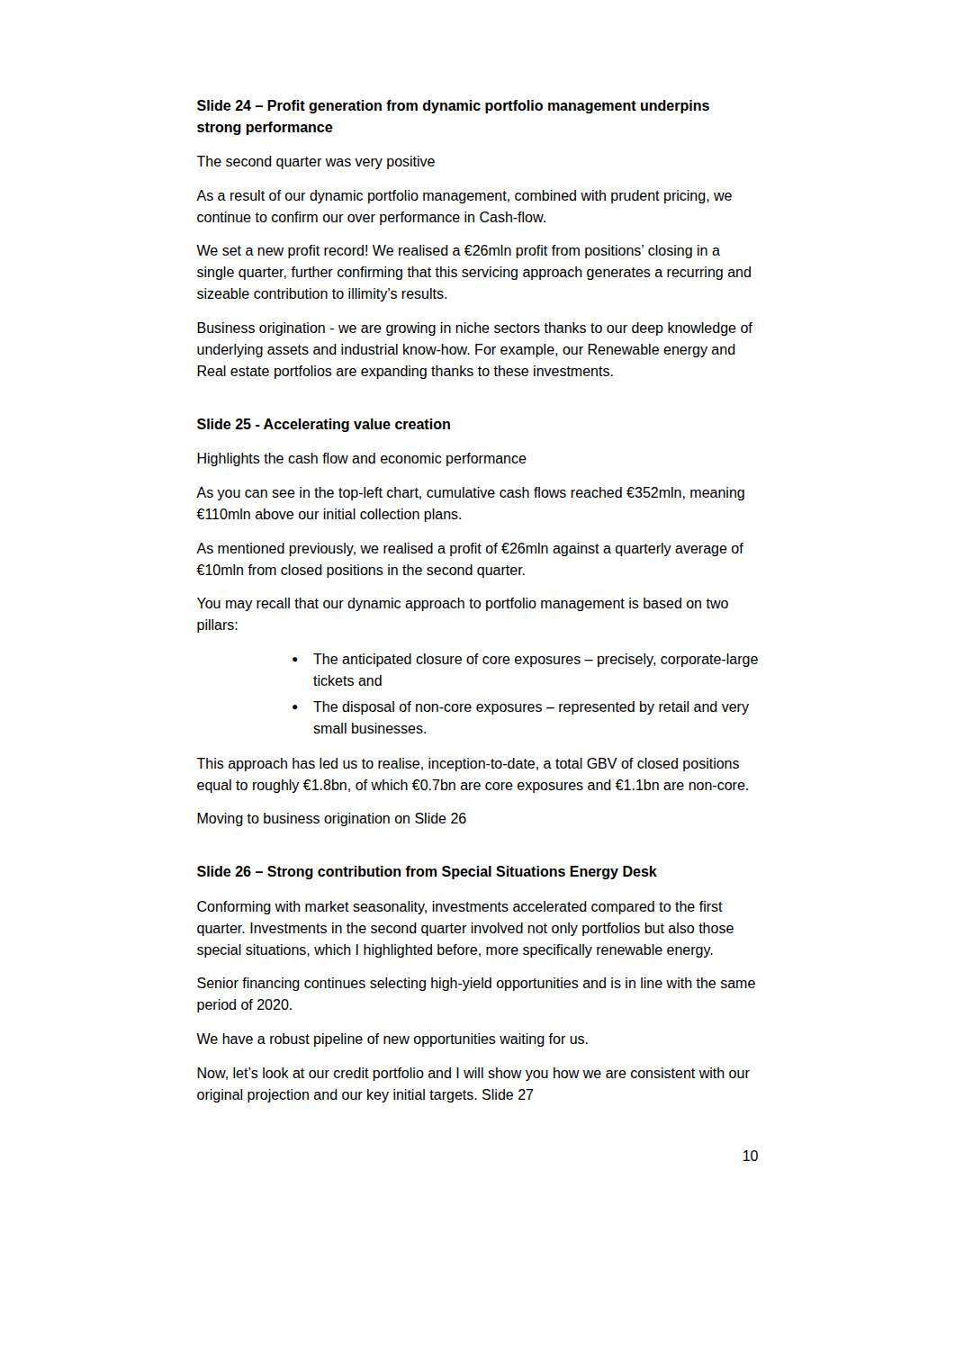Slide 24 – Profit generation from dynamic portfolio management underpins strong performance
The second quarter was very positive
As a result of our dynamic portfolio management, combined with prudent pricing, we continue to confirm our over performance in Cash-flow.
We set a new profit record! We realised a €26mln profit from positions’ closing in a single quarter, further confirming that this servicing approach generates a recurring and sizeable contribution to illimity’s results.
Business origination - we are growing in niche sectors thanks to our deep knowledge of underlying assets and industrial know-how. For example, our Renewable energy and Real estate portfolios are expanding thanks to these investments.
Slide 25 - Accelerating value creation
Highlights the cash flow and economic performance
As you can see in the top-left chart, cumulative cash flows reached €352mln, meaning €110mln above our initial collection plans.
As mentioned previously, we realised a profit of €26mln against a quarterly average of €10mln from closed positions in the second quarter.
You may recall that our dynamic approach to portfolio management is based on two pillars:
The anticipated closure of core exposures – precisely, corporate-large tickets and
The disposal of non-core exposures – represented by retail and very small businesses.
This approach has led us to realise, inception-to-date, a total GBV of closed positions equal to roughly €1.8bn, of which €0.7bn are core exposures and €1.1bn are non-core.
Moving to business origination on Slide 26
Slide 26 – Strong contribution from Special Situations Energy Desk
Conforming with market seasonality, investments accelerated compared to the first quarter. Investments in the second quarter involved not only portfolios but also those special situations, which I highlighted before, more specifically renewable energy.
Senior financing continues selecting high-yield opportunities and is in line with the same period of 2020.
We have a robust pipeline of new opportunities waiting for us.
Now, let’s look at our credit portfolio and I will show you how we are consistent with our original projection and our key initial targets. Slide 27
10